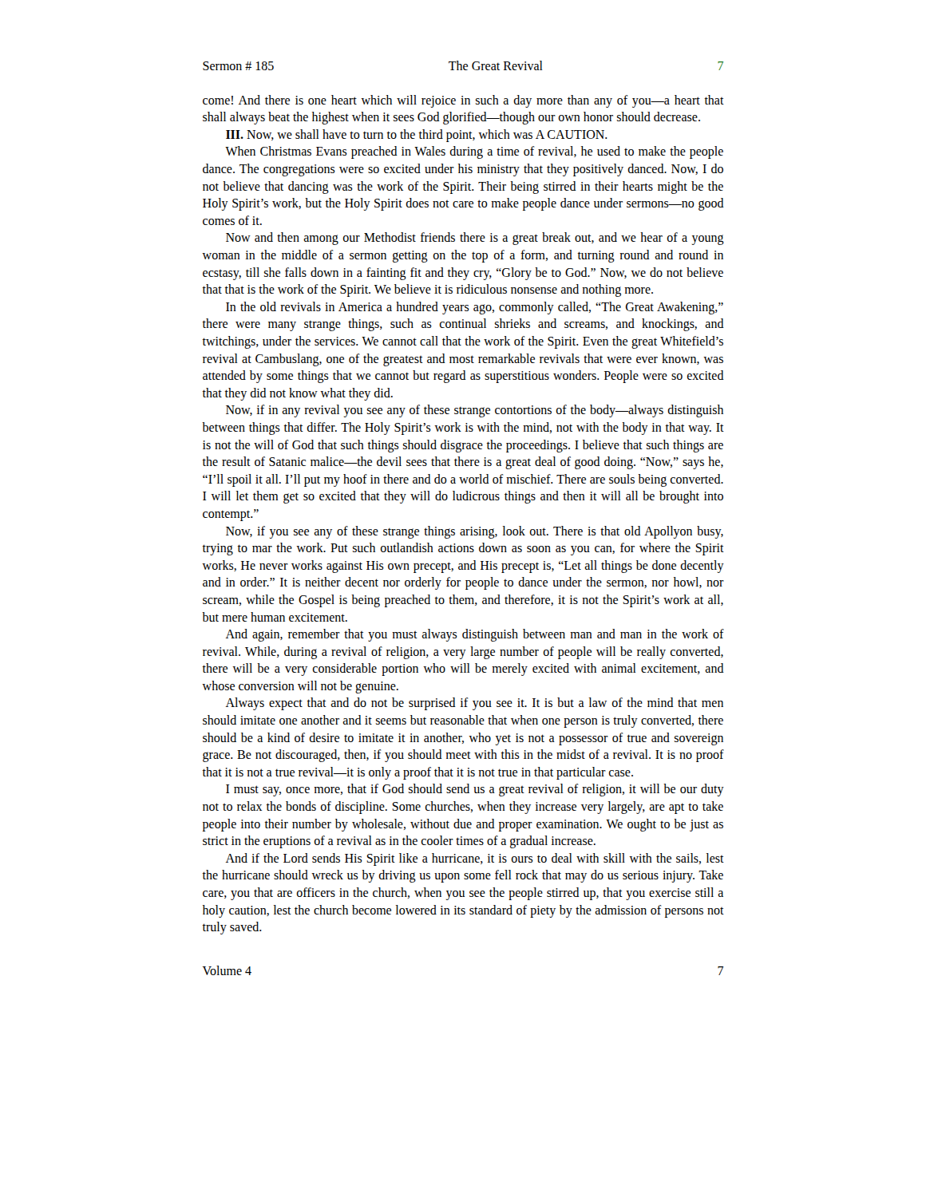Sermon # 185 The Great Revival 7
come! And there is one heart which will rejoice in such a day more than any of you—a heart that shall always beat the highest when it sees God glorified—though our own honor should decrease.
III. Now, we shall have to turn to the third point, which was A CAUTION.
When Christmas Evans preached in Wales during a time of revival, he used to make the people dance. The congregations were so excited under his ministry that they positively danced. Now, I do not believe that dancing was the work of the Spirit. Their being stirred in their hearts might be the Holy Spirit’s work, but the Holy Spirit does not care to make people dance under sermons—no good comes of it.
Now and then among our Methodist friends there is a great break out, and we hear of a young woman in the middle of a sermon getting on the top of a form, and turning round and round in ecstasy, till she falls down in a fainting fit and they cry, “Glory be to God.” Now, we do not believe that that is the work of the Spirit. We believe it is ridiculous nonsense and nothing more.
In the old revivals in America a hundred years ago, commonly called, “The Great Awakening,” there were many strange things, such as continual shrieks and screams, and knockings, and twitchings, under the services. We cannot call that the work of the Spirit. Even the great Whitefield’s revival at Cambuslang, one of the greatest and most remarkable revivals that were ever known, was attended by some things that we cannot but regard as superstitious wonders. People were so excited that they did not know what they did.
Now, if in any revival you see any of these strange contortions of the body—always distinguish between things that differ. The Holy Spirit’s work is with the mind, not with the body in that way. It is not the will of God that such things should disgrace the proceedings. I believe that such things are the result of Satanic malice—the devil sees that there is a great deal of good doing. “Now,” says he, “I’ll spoil it all. I’ll put my hoof in there and do a world of mischief. There are souls being converted. I will let them get so excited that they will do ludicrous things and then it will all be brought into contempt.”
Now, if you see any of these strange things arising, look out. There is that old Apollyon busy, trying to mar the work. Put such outlandish actions down as soon as you can, for where the Spirit works, He never works against His own precept, and His precept is, “Let all things be done decently and in order.” It is neither decent nor orderly for people to dance under the sermon, nor howl, nor scream, while the Gospel is being preached to them, and therefore, it is not the Spirit’s work at all, but mere human excitement.
And again, remember that you must always distinguish between man and man in the work of revival. While, during a revival of religion, a very large number of people will be really converted, there will be a very considerable portion who will be merely excited with animal excitement, and whose conversion will not be genuine.
Always expect that and do not be surprised if you see it. It is but a law of the mind that men should imitate one another and it seems but reasonable that when one person is truly converted, there should be a kind of desire to imitate it in another, who yet is not a possessor of true and sovereign grace. Be not discouraged, then, if you should meet with this in the midst of a revival. It is no proof that it is not a true revival—it is only a proof that it is not true in that particular case.
I must say, once more, that if God should send us a great revival of religion, it will be our duty not to relax the bonds of discipline. Some churches, when they increase very largely, are apt to take people into their number by wholesale, without due and proper examination. We ought to be just as strict in the eruptions of a revival as in the cooler times of a gradual increase.
And if the Lord sends His Spirit like a hurricane, it is ours to deal with skill with the sails, lest the hurricane should wreck us by driving us upon some fell rock that may do us serious injury. Take care, you that are officers in the church, when you see the people stirred up, that you exercise still a holy caution, lest the church become lowered in its standard of piety by the admission of persons not truly saved.
Volume 4 7